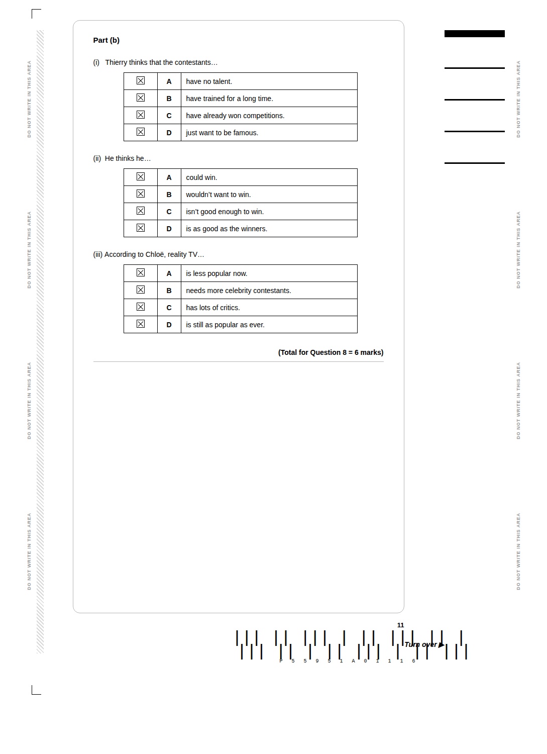DO NOT WRITE IN THIS AREA
DO NOT WRITE IN THIS AREA
DO NOT WRITE IN THIS AREA
DO NOT WRITE IN THIS AREA
DO NOT WRITE IN THIS AREA
DO NOT WRITE IN THIS AREA
DO NOT WRITE IN THIS AREA
DO NOT WRITE IN THIS AREA
Part (b)
(i) Thierry thinks that the contestants…
| | A | have no talent. |
| | B | have trained for a long time. |
| | C | have already won competitions. |
| | D | just want to be famous. |
(ii) He thinks he…
| | A | could win. |
| | B | wouldn’t want to win. |
| | C | isn’t good enough to win. |
| | D | is as good as the winners. |
(iii) According to Chloë, reality TV…
| | A | is less popular now. |
| | B | needs more celebrity contestants. |
| | C | has lots of critics. |
| | D | is still as popular as ever. |
(Total for Question 8 = 6 marks)
11
||| || ||| | || ||| || | ||| || | || ||| | || ||| P 5 5 9 5 1 A 0 1 1 1 6
Turn over ▶